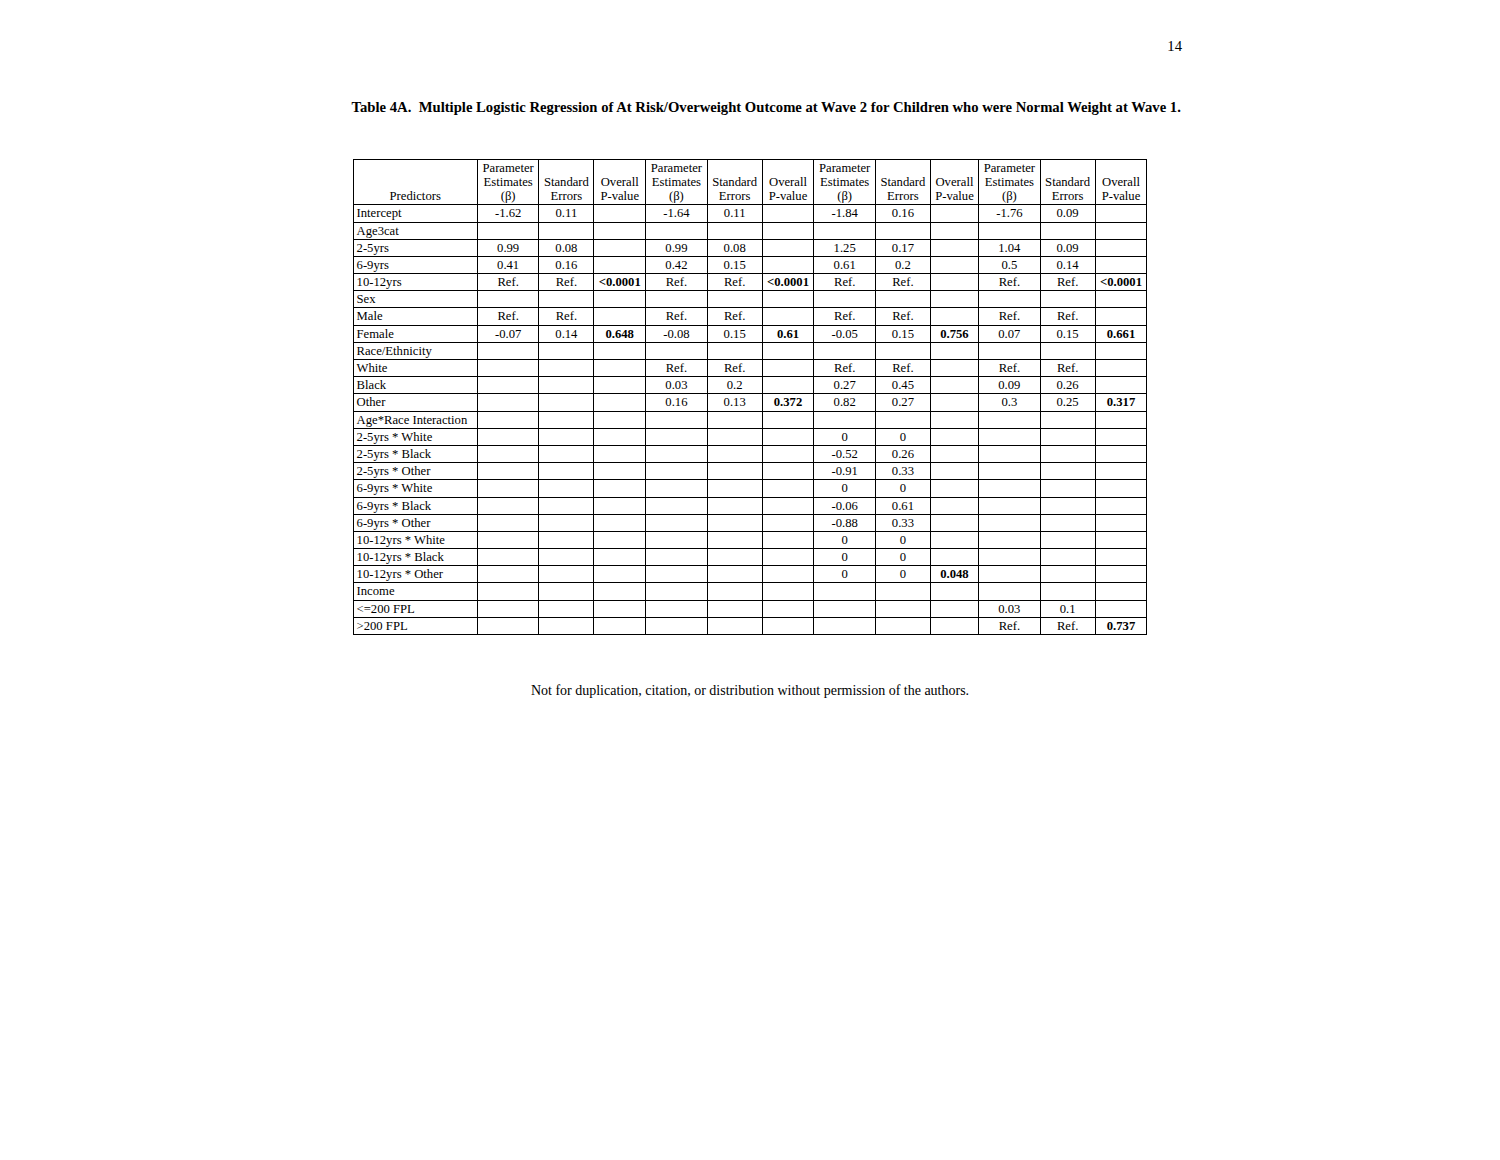14
Table 4A. Multiple Logistic Regression of At Risk/Overweight Outcome at Wave 2 for Children who were Normal Weight at Wave 1.
| Predictors | Parameter Estimates (β) | Standard Errors | Overall P-value | Parameter Estimates (β) | Standard Errors | Overall P-value | Parameter Estimates (β) | Standard Errors | Overall P-value | Parameter Estimates (β) | Standard Errors | Overall P-value |
| --- | --- | --- | --- | --- | --- | --- | --- | --- | --- | --- | --- | --- |
| Intercept | -1.62 | 0.11 | | -1.64 | 0.11 | | -1.84 | 0.16 | | -1.76 | 0.09 | |
| Age3cat | | | | | | | | | | | | |
| 2-5yrs | 0.99 | 0.08 | | 0.99 | 0.08 | | 1.25 | 0.17 | | 1.04 | 0.09 | |
| 6-9yrs | 0.41 | 0.16 | | 0.42 | 0.15 | | 0.61 | 0.2 | | 0.5 | 0.14 | |
| 10-12yrs | Ref. | Ref. | <0.0001 | Ref. | Ref. | <0.0001 | Ref. | Ref. | | Ref. | Ref. | <0.0001 |
| Sex | | | | | | | | | | | | |
| Male | Ref. | Ref. | | Ref. | Ref. | | Ref. | Ref. | | Ref. | Ref. | |
| Female | -0.07 | 0.14 | 0.648 | -0.08 | 0.15 | 0.61 | -0.05 | 0.15 | 0.756 | 0.07 | 0.15 | 0.661 |
| Race/Ethnicity | | | | | | | | | | | | |
| White | | | | Ref. | Ref. | | Ref. | Ref. | | Ref. | Ref. | |
| Black | | | | 0.03 | 0.2 | | 0.27 | 0.45 | | 0.09 | 0.26 | |
| Other | | | | 0.16 | 0.13 | 0.372 | 0.82 | 0.27 | | 0.3 | 0.25 | 0.317 |
| Age*Race Interaction | | | | | | | | | | | | |
| 2-5yrs * White | | | | | | | 0 | 0 | | | | |
| 2-5yrs * Black | | | | | | | -0.52 | 0.26 | | | | |
| 2-5yrs * Other | | | | | | | -0.91 | 0.33 | | | | |
| 6-9yrs * White | | | | | | | 0 | 0 | | | | |
| 6-9yrs * Black | | | | | | | -0.06 | 0.61 | | | | |
| 6-9yrs * Other | | | | | | | -0.88 | 0.33 | | | | |
| 10-12yrs * White | | | | | | | 0 | 0 | | | | |
| 10-12yrs * Black | | | | | | | 0 | 0 | | | | |
| 10-12yrs * Other | | | | | | | 0 | 0 | 0.048 | | | |
| Income | | | | | | | | | | | | |
| <=200 FPL | | | | | | | | | | 0.03 | 0.1 | |
| >200 FPL | | | | | | | | | | Ref. | Ref. | 0.737 |
Not for duplication, citation, or distribution without permission of the authors.